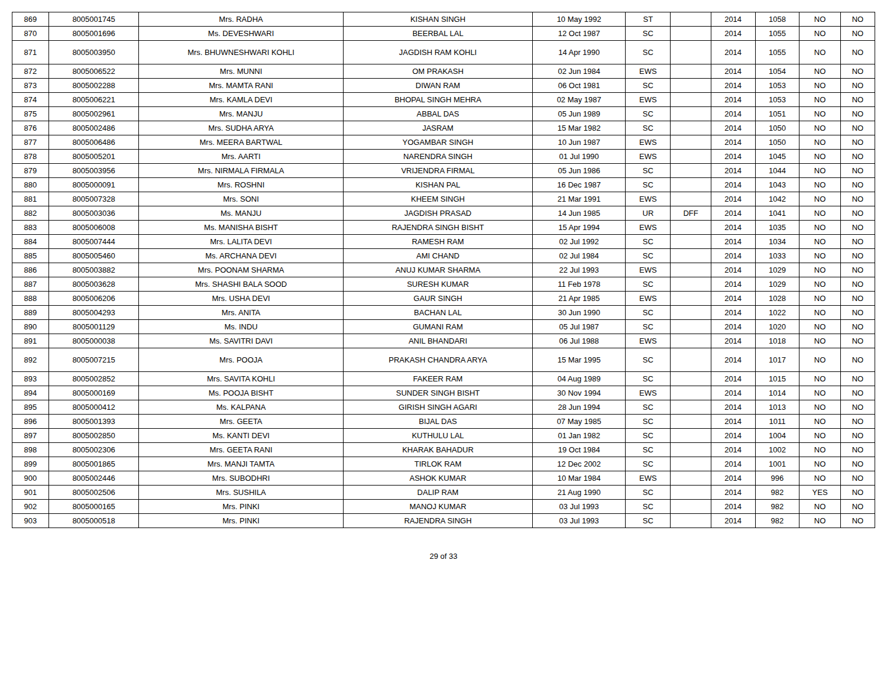| 869 | 8005001745 | Mrs. RADHA | KISHAN SINGH | 10 May 1992 | ST | | 2014 | 1058 | NO | NO |
| 870 | 8005001696 | Ms. DEVESHWARI | BEERBAL LAL | 12 Oct 1987 | SC | | 2014 | 1055 | NO | NO |
| 871 | 8005003950 | Mrs. BHUWNESHWARI KOHLI | JAGDISH RAM KOHLI | 14 Apr 1990 | SC | | 2014 | 1055 | NO | NO |
| 872 | 8005006522 | Mrs. MUNNI | OM PRAKASH | 02 Jun 1984 | EWS | | 2014 | 1054 | NO | NO |
| 873 | 8005002288 | Mrs. MAMTA RANI | DIWAN RAM | 06 Oct 1981 | SC | | 2014 | 1053 | NO | NO |
| 874 | 8005006221 | Mrs. KAMLA DEVI | BHOPAL SINGH MEHRA | 02 May 1987 | EWS | | 2014 | 1053 | NO | NO |
| 875 | 8005002961 | Mrs. MANJU | ABBAL DAS | 05 Jun 1989 | SC | | 2014 | 1051 | NO | NO |
| 876 | 8005002486 | Mrs. SUDHA ARYA | JASRAM | 15 Mar 1982 | SC | | 2014 | 1050 | NO | NO |
| 877 | 8005006486 | Mrs. MEERA BARTWAL | YOGAMBAR SINGH | 10 Jun 1987 | EWS | | 2014 | 1050 | NO | NO |
| 878 | 8005005201 | Mrs. AARTI | NARENDRA SINGH | 01 Jul 1990 | EWS | | 2014 | 1045 | NO | NO |
| 879 | 8005003956 | Mrs. NIRMALA FIRMALA | VRIJENDRA FIRMAL | 05 Jun 1986 | SC | | 2014 | 1044 | NO | NO |
| 880 | 8005000091 | Mrs. ROSHNI | KISHAN PAL | 16 Dec 1987 | SC | | 2014 | 1043 | NO | NO |
| 881 | 8005007328 | Mrs. SONI | KHEEM SINGH | 21 Mar 1991 | EWS | | 2014 | 1042 | NO | NO |
| 882 | 8005003036 | Ms. MANJU | JAGDISH PRASAD | 14 Jun 1985 | UR | DFF | 2014 | 1041 | NO | NO |
| 883 | 8005006008 | Ms. MANISHA BISHT | RAJENDRA SINGH BISHT | 15 Apr 1994 | EWS | | 2014 | 1035 | NO | NO |
| 884 | 8005007444 | Mrs. LALITA DEVI | RAMESH RAM | 02 Jul 1992 | SC | | 2014 | 1034 | NO | NO |
| 885 | 8005005460 | Ms. ARCHANA DEVI | AMI CHAND | 02 Jul 1984 | SC | | 2014 | 1033 | NO | NO |
| 886 | 8005003882 | Mrs. POONAM SHARMA | ANUJ KUMAR SHARMA | 22 Jul 1993 | EWS | | 2014 | 1029 | NO | NO |
| 887 | 8005003628 | Mrs. SHASHI BALA SOOD | SURESH KUMAR | 11 Feb 1978 | SC | | 2014 | 1029 | NO | NO |
| 888 | 8005006206 | Mrs. USHA DEVI | GAUR SINGH | 21 Apr 1985 | EWS | | 2014 | 1028 | NO | NO |
| 889 | 8005004293 | Mrs. ANITA | BACHAN LAL | 30 Jun 1990 | SC | | 2014 | 1022 | NO | NO |
| 890 | 8005001129 | Ms. INDU | GUMANI RAM | 05 Jul 1987 | SC | | 2014 | 1020 | NO | NO |
| 891 | 8005000038 | Ms. SAVITRI DAVI | ANIL BHANDARI | 06 Jul 1988 | EWS | | 2014 | 1018 | NO | NO |
| 892 | 8005007215 | Mrs. POOJA | PRAKASH CHANDRA ARYA | 15 Mar 1995 | SC | | 2014 | 1017 | NO | NO |
| 893 | 8005002852 | Mrs. SAVITA KOHLI | FAKEER RAM | 04 Aug 1989 | SC | | 2014 | 1015 | NO | NO |
| 894 | 8005000169 | Ms. POOJA BISHT | SUNDER SINGH BISHT | 30 Nov 1994 | EWS | | 2014 | 1014 | NO | NO |
| 895 | 8005000412 | Ms. KALPANA | GIRISH SINGH AGARI | 28 Jun 1994 | SC | | 2014 | 1013 | NO | NO |
| 896 | 8005001393 | Mrs. GEETA | BIJAL DAS | 07 May 1985 | SC | | 2014 | 1011 | NO | NO |
| 897 | 8005002850 | Ms. KANTI DEVI | KUTHULU LAL | 01 Jan 1982 | SC | | 2014 | 1004 | NO | NO |
| 898 | 8005002306 | Mrs. GEETA RANI | KHARAK BAHADUR | 19 Oct 1984 | SC | | 2014 | 1002 | NO | NO |
| 899 | 8005001865 | Mrs. MANJI TAMTA | TIRLOK RAM | 12 Dec 2002 | SC | | 2014 | 1001 | NO | NO |
| 900 | 8005002446 | Mrs. SUBODHRI | ASHOK KUMAR | 10 Mar 1984 | EWS | | 2014 | 996 | NO | NO |
| 901 | 8005002506 | Mrs. SUSHILA | DALIP RAM | 21 Aug 1990 | SC | | 2014 | 982 | YES | NO |
| 902 | 8005000165 | Mrs. PINKI | MANOJ KUMAR | 03 Jul 1993 | SC | | 2014 | 982 | NO | NO |
| 903 | 8005000518 | Mrs. PINKI | RAJENDRA SINGH | 03 Jul 1993 | SC | | 2014 | 982 | NO | NO |
29 of 33